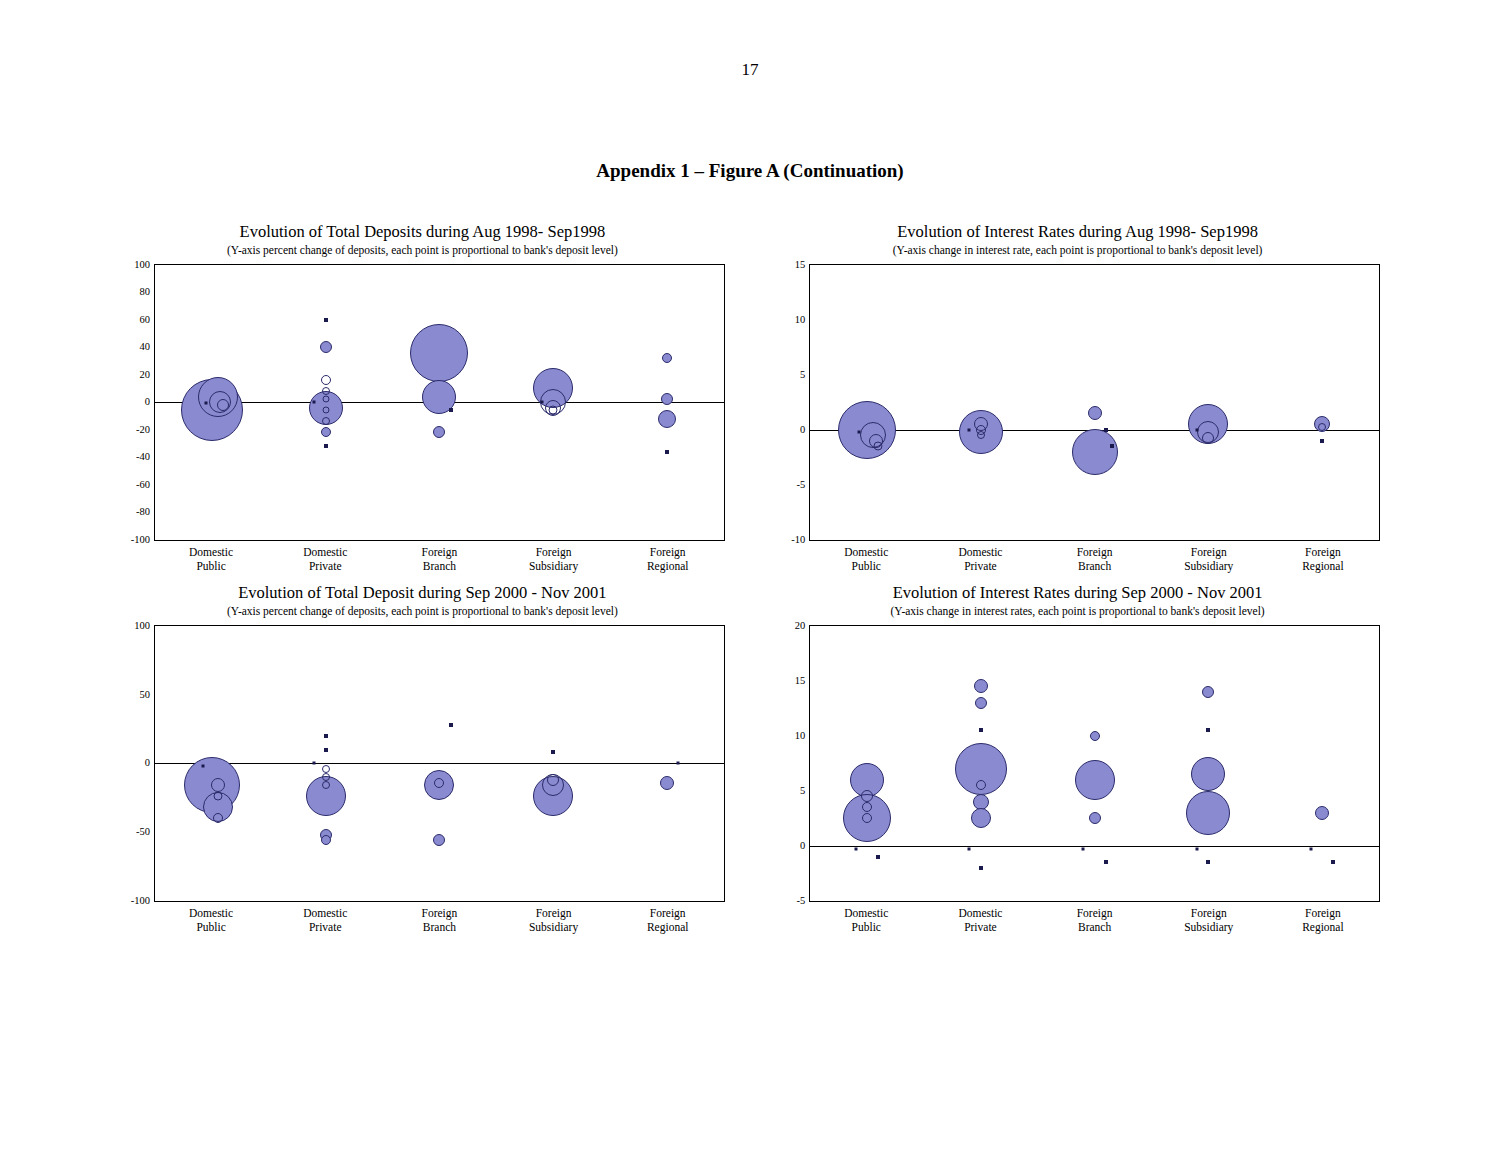17
Appendix 1 – Figure A (Continuation)
Evolution of Total Deposits during Aug 1998- Sep1998
(Y-axis percent change of deposits, each point is proportional to bank's deposit level)
100 80 60 40 20 0 -20 -40 -60 -80 -100
Domestic
Public
Domestic
Private
Foreign
Branch
Foreign
Subsidiary
Foreign
Regional
Evolution of Interest Rates during Aug 1998- Sep1998
(Y-axis change in interest rate, each point is proportional to bank's deposit level)
15 10 5 0 -5 -10
Domestic
Public
Domestic
Private
Foreign
Branch
Foreign
Subsidiary
Foreign
Regional
Evolution of Total Deposit during Sep 2000 - Nov 2001
(Y-axis percent change of deposits, each point is proportional to bank's deposit level)
100 50 0 -50 -100
Domestic
Public
Domestic
Private
Foreign
Branch
Foreign
Subsidiary
Foreign
Regional
Evolution of Interest Rates during Sep 2000 - Nov 2001
(Y-axis change in interest rates, each point is proportional to bank's deposit level)
20 15 10 5 0 -5
Domestic
Public
Domestic
Private
Foreign
Branch
Foreign
Subsidiary
Foreign
Regional